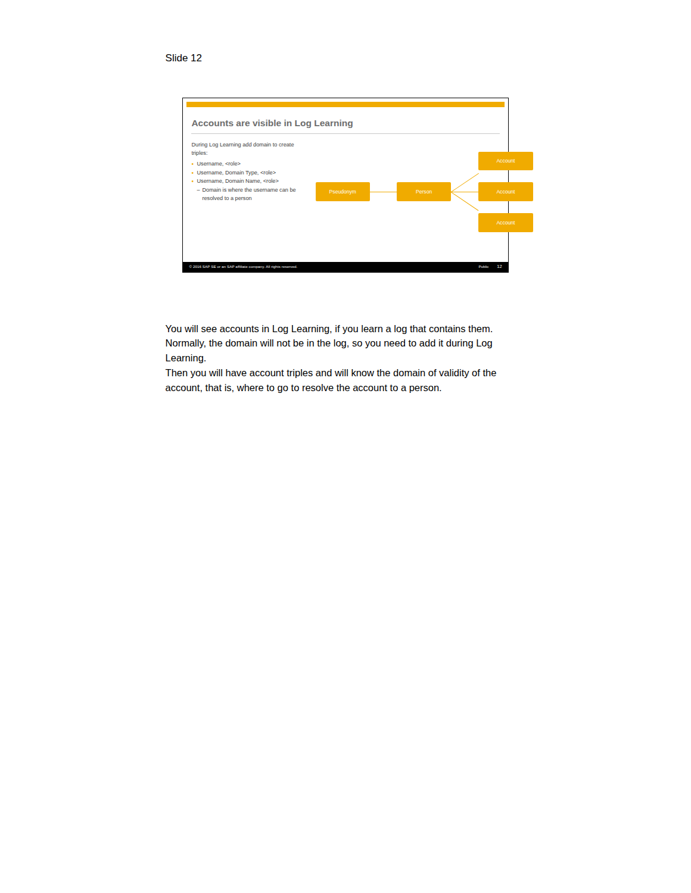Slide 12
Accounts are visible in Log Learning
During Log Learning add domain to create triples:
Username, <role>
Username, Domain Type, <role>
Username, Domain Name, <role>
Domain is where the username can be resolved to a person
Pseudonym
Person
Account
Account
Account
© 2016 SAP SE or an SAP affiliate company. All rights reserved. Public 12
You will see accounts in Log Learning, if you learn a log that contains them.
Normally, the domain will not be in the log, so you need to add it during Log Learning.
Then you will have account triples and will know the domain of validity of the account, that is, where to go to resolve the account to a person.